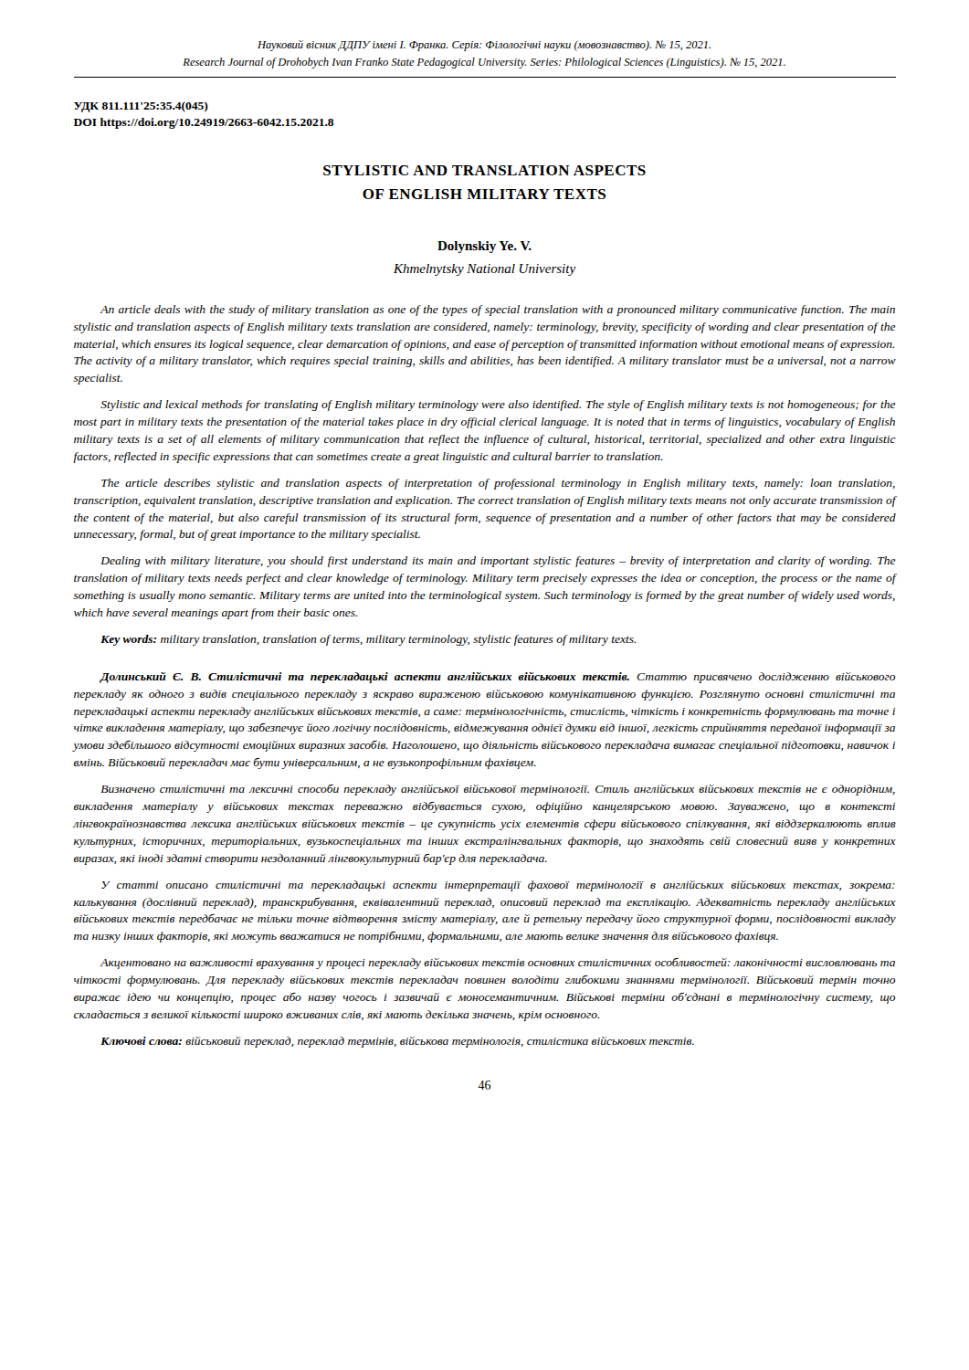Науковий вісник ДДПУ імені І. Франка. Серія: Філологічні науки (мовознавство). № 15, 2021.
Research Journal of Drohobych Ivan Franko State Pedagogical University. Series: Philological Sciences (Linguistics). № 15, 2021.
УДК 811.111'25:35.4(045)
DOI https://doi.org/10.24919/2663-6042.15.2021.8
Stylistic and Translation Aspects
of English Military Texts
Dolynskiy Ye. V.
Khmelnytsky National University
An article deals with the study of military translation as one of the types of special translation with a pronounced military communicative function. The main stylistic and translation aspects of English military texts translation are considered, namely: terminology, brevity, specificity of wording and clear presentation of the material, which ensures its logical sequence, clear demarcation of opinions, and ease of perception of transmitted information without emotional means of expression. The activity of a military translator, which requires special training, skills and abilities, has been identified. A military translator must be a universal, not a narrow specialist.
Stylistic and lexical methods for translating of English military terminology were also identified. The style of English military texts is not homogeneous; for the most part in military texts the presentation of the material takes place in dry official clerical language. It is noted that in terms of linguistics, vocabulary of English military texts is a set of all elements of military communication that reflect the influence of cultural, historical, territorial, specialized and other extra linguistic factors, reflected in specific expressions that can sometimes create a great linguistic and cultural barrier to translation.
The article describes stylistic and translation aspects of interpretation of professional terminology in English military texts, namely: loan translation, transcription, equivalent translation, descriptive translation and explication. The correct translation of English military texts means not only accurate transmission of the content of the material, but also careful transmission of its structural form, sequence of presentation and a number of other factors that may be considered unnecessary, formal, but of great importance to the military specialist.
Dealing with military literature, you should first understand its main and important stylistic features – brevity of interpretation and clarity of wording. The translation of military texts needs perfect and clear knowledge of terminology. Military term precisely expresses the idea or conception, the process or the name of something is usually mono semantic. Military terms are united into the terminological system. Such terminology is formed by the great number of widely used words, which have several meanings apart from their basic ones.
Key words: military translation, translation of terms, military terminology, stylistic features of military texts.
Долинський Є. В. Стилістичні та перекладацькі аспекти англійських військових текстів. Статтю присвячено дослідженню військового перекладу як одного з видів спеціального перекладу з яскраво вираженою військовою комунікативною функцією. Розглянуто основні стилістичні та перекладацькі аспекти перекладу англійських військових текстів, а саме: термінологічність, стислість, чіткість і конкретність формулювань та точне і чітке викладення матеріалу, що забезпечує його логічну послідовність, відмежування однієї думки від іншої, легкість сприйняття переданої інформації за умови здебільшого відсутності емоційних виразних засобів. Наголошено, що діяльність військового перекладача вимагає спеціальної підготовки, навичок і вмінь. Військовий перекладач має бути універсальним, а не вузькопрофільним фахівцем.
Визначено стилістичні та лексичні способи перекладу англійської військової термінології. Стиль англійських військових текстів не є однорідним, викладення матеріалу у військових текстах переважно відбувається сухою, офіційно канцелярською мовою. Зауважено, що в контексті лінгвокраїнознавства лексика англійських військових текстів – це сукупність усіх елементів сфери військового спілкування, які віддзеркалюють вплив культурних, історичних, територіальних, вузькоспеціальних та інших екстралінгвальних факторів, що знаходять свій словесний вияв у конкретних виразах, які іноді здатні створити нездоланний лінгвокультурний бар'єр для перекладача.
У статті описано стилістичні та перекладацькі аспекти інтерпретації фахової термінології в англійських військових текстах, зокрема: калькування (дослівний переклад), транскрибування, еквівалентний переклад, описовий переклад та експлікацію. Адекватність перекладу англійських військових текстів передбачає не тільки точне відтворення змісту матеріалу, але й ретельну передачу його структурної форми, послідовності викладу та низку інших факторів, які можуть вважатися не потрібними, формальними, але мають велике значення для військового фахівця.
Акцентовано на важливості врахування у процесі перекладу військових текстів основних стилістичних особливостей: лаконічності висловлювань та чіткості формулювань. Для перекладу військових текстів перекладач повинен володіти глибокими знаннями термінології. Військовий термін точно виражає ідею чи концепцію, процес або назву чогось і зазвичай є моносемантичним. Військові терміни об'єднані в термінологічну систему, що складається з великої кількості широко вживаних слів, які мають декілька значень, крім основного.
Ключові слова: військовий переклад, переклад термінів, військова термінологія, стилістика військових текстів.
46